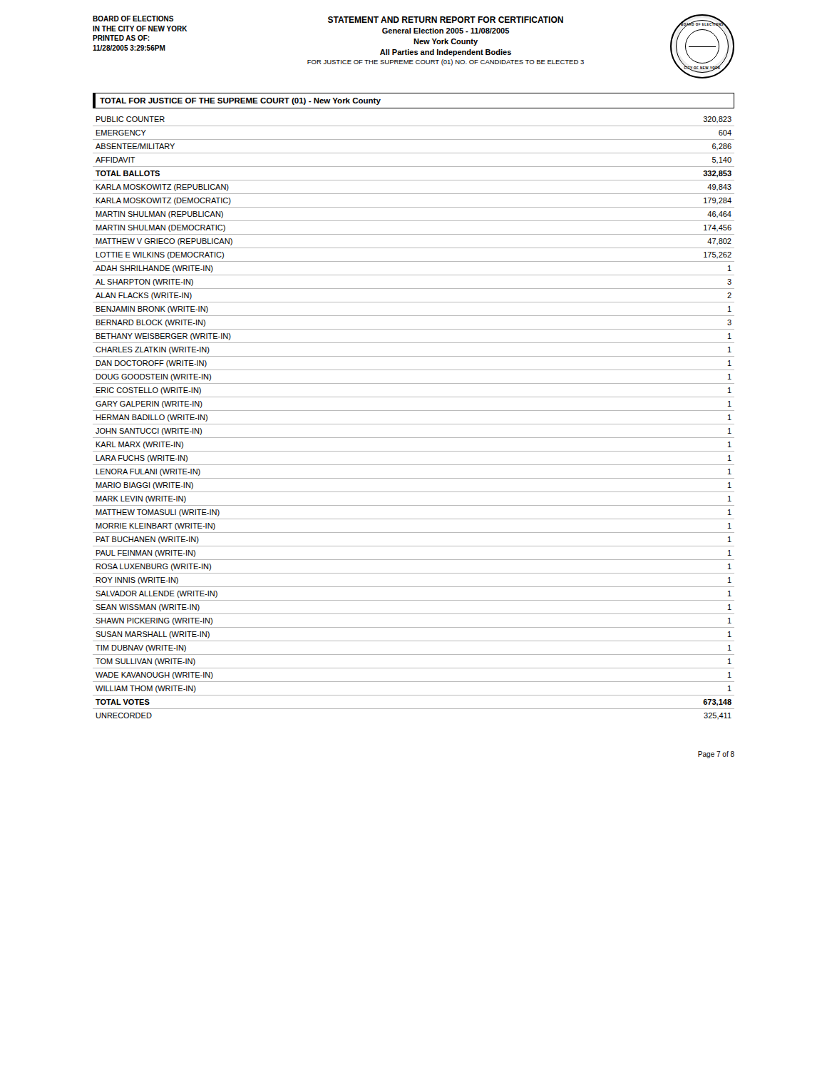BOARD OF ELECTIONS
IN THE CITY OF NEW YORK
PRINTED AS OF:
11/28/2005 3:29:56PM
STATEMENT AND RETURN REPORT FOR CERTIFICATION
General Election 2005 - 11/08/2005
New York County
All Parties and Independent Bodies
FOR JUSTICE OF THE SUPREME COURT (01) NO. OF CANDIDATES TO BE ELECTED 3
BOARD OF ELECTIONS
CITY OF NEW YORK
TOTAL FOR JUSTICE OF THE SUPREME COURT (01) - New York County
| PUBLIC COUNTER | 320,823 |
| EMERGENCY | 604 |
| ABSENTEE/MILITARY | 6,286 |
| AFFIDAVIT | 5,140 |
| TOTAL BALLOTS | 332,853 |
| KARLA MOSKOWITZ (REPUBLICAN) | 49,843 |
| KARLA MOSKOWITZ (DEMOCRATIC) | 179,284 |
| MARTIN SHULMAN (REPUBLICAN) | 46,464 |
| MARTIN SHULMAN (DEMOCRATIC) | 174,456 |
| MATTHEW V GRIECO (REPUBLICAN) | 47,802 |
| LOTTIE E WILKINS (DEMOCRATIC) | 175,262 |
| ADAH SHRILHANDE (WRITE-IN) | 1 |
| AL SHARPTON (WRITE-IN) | 3 |
| ALAN FLACKS (WRITE-IN) | 2 |
| BENJAMIN BRONK (WRITE-IN) | 1 |
| BERNARD BLOCK (WRITE-IN) | 3 |
| BETHANY WEISBERGER (WRITE-IN) | 1 |
| CHARLES ZLATKIN (WRITE-IN) | 1 |
| DAN DOCTOROFF (WRITE-IN) | 1 |
| DOUG GOODSTEIN (WRITE-IN) | 1 |
| ERIC COSTELLO (WRITE-IN) | 1 |
| GARY GALPERIN (WRITE-IN) | 1 |
| HERMAN BADILLO (WRITE-IN) | 1 |
| JOHN SANTUCCI (WRITE-IN) | 1 |
| KARL MARX (WRITE-IN) | 1 |
| LARA FUCHS (WRITE-IN) | 1 |
| LENORA FULANI (WRITE-IN) | 1 |
| MARIO BIAGGI (WRITE-IN) | 1 |
| MARK LEVIN (WRITE-IN) | 1 |
| MATTHEW TOMASULI (WRITE-IN) | 1 |
| MORRIE KLEINBART (WRITE-IN) | 1 |
| PAT BUCHANEN (WRITE-IN) | 1 |
| PAUL FEINMAN (WRITE-IN) | 1 |
| ROSA LUXENBURG (WRITE-IN) | 1 |
| ROY INNIS (WRITE-IN) | 1 |
| SALVADOR ALLENDE (WRITE-IN) | 1 |
| SEAN WISSMAN (WRITE-IN) | 1 |
| SHAWN PICKERING (WRITE-IN) | 1 |
| SUSAN MARSHALL (WRITE-IN) | 1 |
| TIM DUBNAV (WRITE-IN) | 1 |
| TOM SULLIVAN (WRITE-IN) | 1 |
| WADE KAVANOUGH (WRITE-IN) | 1 |
| WILLIAM THOM (WRITE-IN) | 1 |
| TOTAL VOTES | 673,148 |
| UNRECORDED | 325,411 |
Page 7 of 8